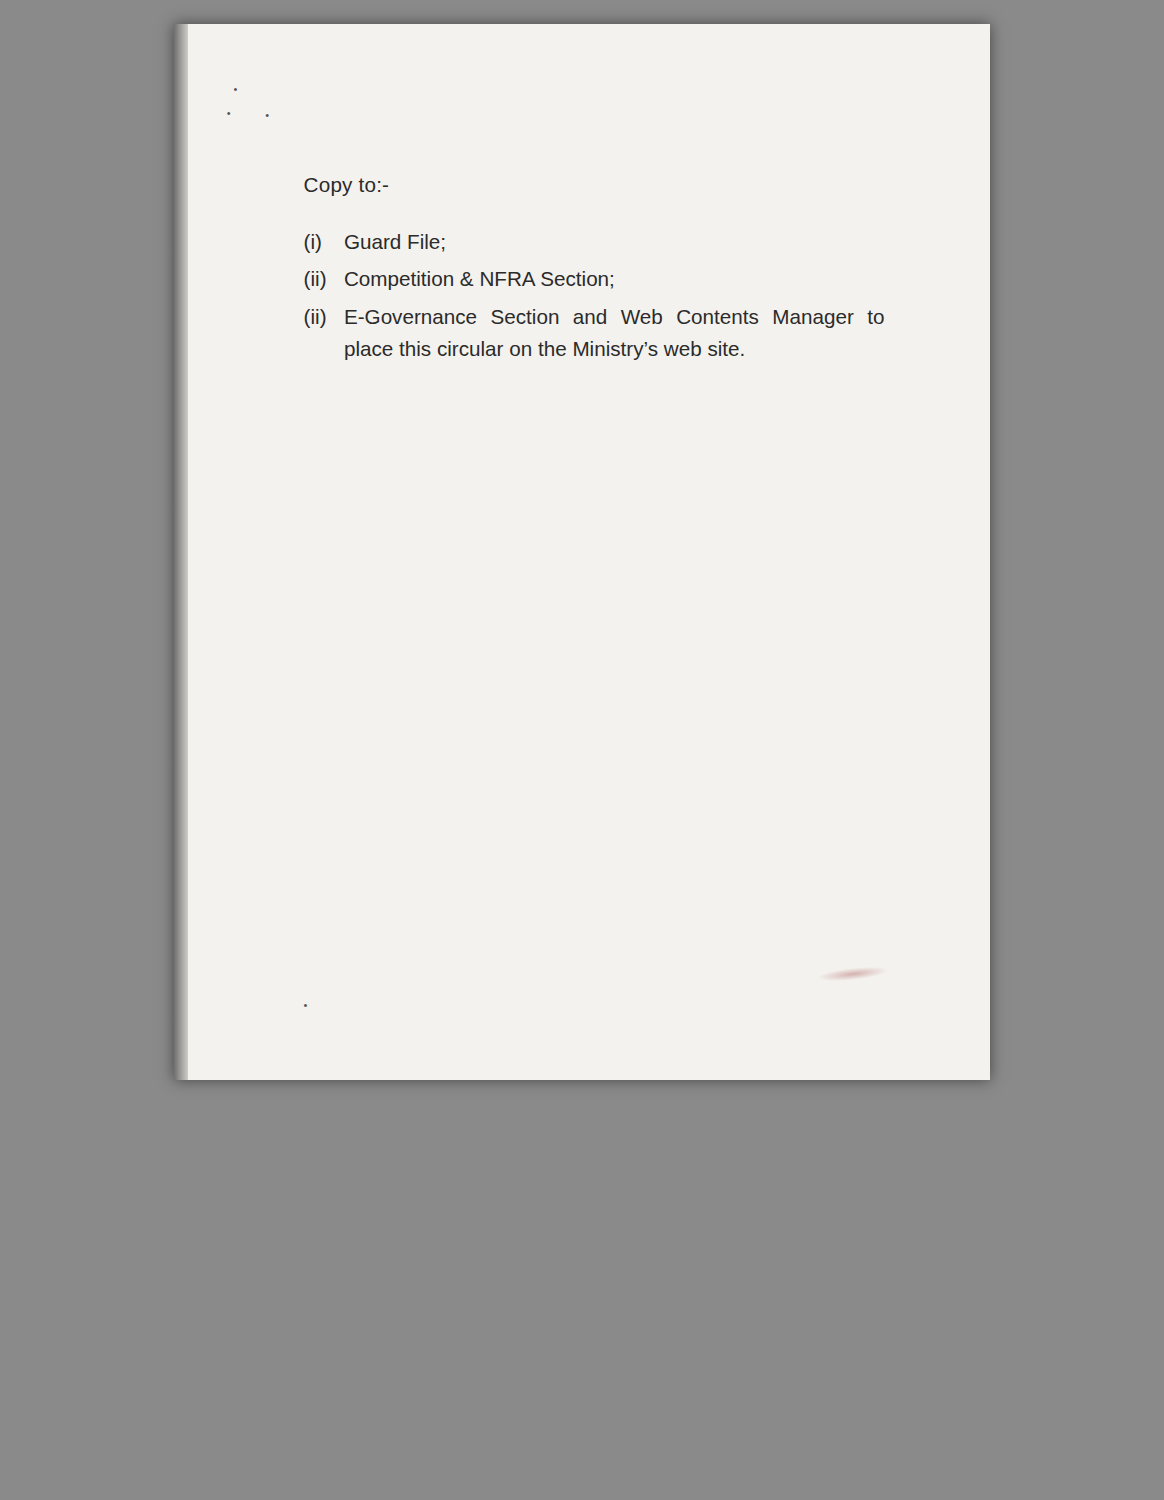• • • •
Copy to:-
(i) Guard File;
(ii) Competition & NFRA Section;
(ii) E-Governance Section and Web Contents Manager to place this circular on the Ministry’s web site.